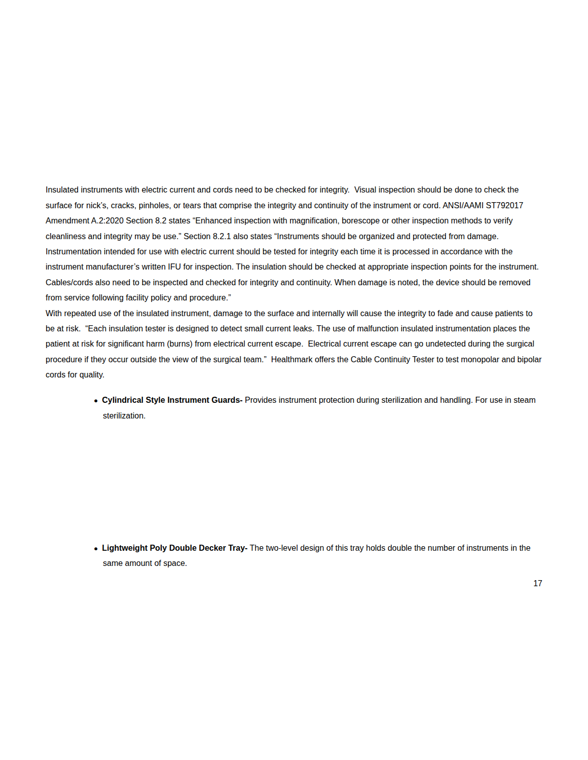Insulated instruments with electric current and cords need to be checked for integrity. Visual inspection should be done to check the surface for nick’s, cracks, pinholes, or tears that comprise the integrity and continuity of the instrument or cord. ANSI/AAMI ST792017 Amendment A.2:2020 Section 8.2 states “Enhanced inspection with magnification, borescope or other inspection methods to verify cleanliness and integrity may be use.” Section 8.2.1 also states “Instruments should be organized and protected from damage. Instrumentation intended for use with electric current should be tested for integrity each time it is processed in accordance with the instrument manufacturer’s written IFU for inspection. The insulation should be checked at appropriate inspection points for the instrument. Cables/cords also need to be inspected and checked for integrity and continuity. When damage is noted, the device should be removed from service following facility policy and procedure.”
With repeated use of the insulated instrument, damage to the surface and internally will cause the integrity to fade and cause patients to be at risk. “Each insulation tester is designed to detect small current leaks. The use of malfunction insulated instrumentation places the patient at risk for significant harm (burns) from electrical current escape. Electrical current escape can go undetected during the surgical procedure if they occur outside the view of the surgical team.” Healthmark offers the Cable Continuity Tester to test monopolar and bipolar cords for quality.
Cylindrical Style Instrument Guards- Provides instrument protection during sterilization and handling. For use in steam sterilization.
Lightweight Poly Double Decker Tray- The two-level design of this tray holds double the number of instruments in the same amount of space.
17